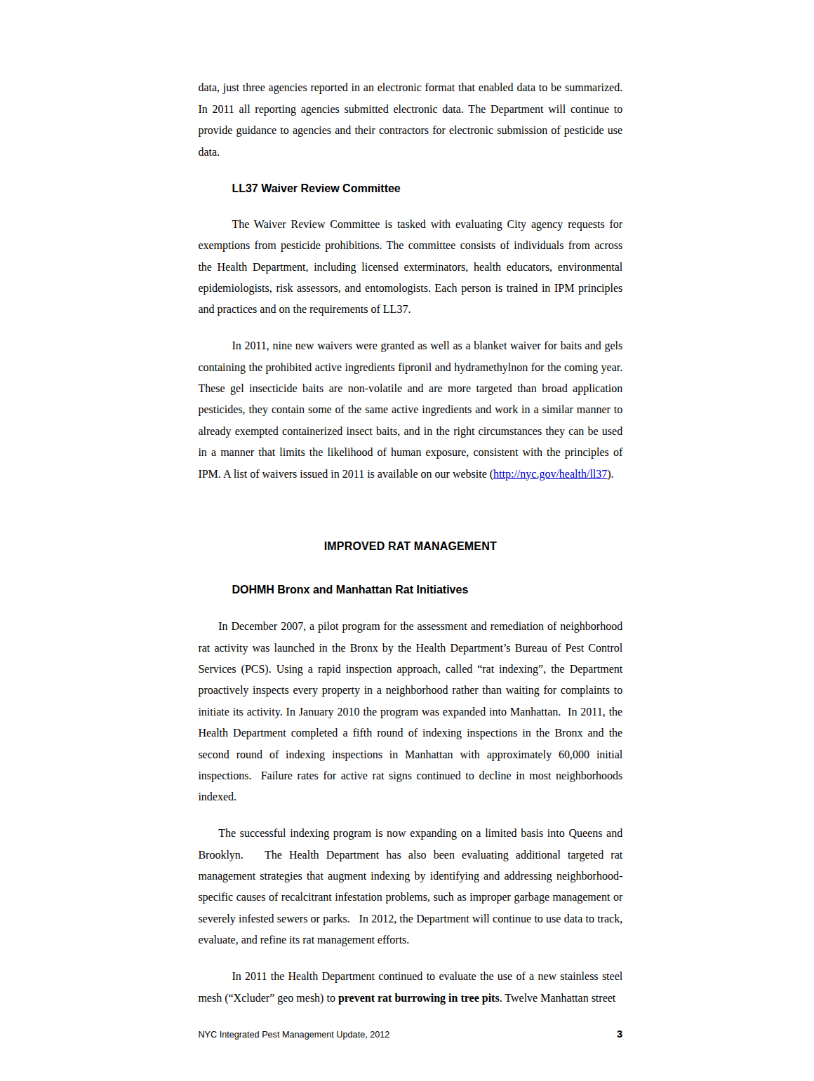data, just three agencies reported in an electronic format that enabled data to be summarized. In 2011 all reporting agencies submitted electronic data. The Department will continue to provide guidance to agencies and their contractors for electronic submission of pesticide use data.
LL37 Waiver Review Committee
The Waiver Review Committee is tasked with evaluating City agency requests for exemptions from pesticide prohibitions. The committee consists of individuals from across the Health Department, including licensed exterminators, health educators, environmental epidemiologists, risk assessors, and entomologists. Each person is trained in IPM principles and practices and on the requirements of LL37.
In 2011, nine new waivers were granted as well as a blanket waiver for baits and gels containing the prohibited active ingredients fipronil and hydramethylnon for the coming year. These gel insecticide baits are non-volatile and are more targeted than broad application pesticides, they contain some of the same active ingredients and work in a similar manner to already exempted containerized insect baits, and in the right circumstances they can be used in a manner that limits the likelihood of human exposure, consistent with the principles of IPM. A list of waivers issued in 2011 is available on our website (http://nyc.gov/health/ll37).
IMPROVED RAT MANAGEMENT
DOHMH Bronx and Manhattan Rat Initiatives
In December 2007, a pilot program for the assessment and remediation of neighborhood rat activity was launched in the Bronx by the Health Department’s Bureau of Pest Control Services (PCS). Using a rapid inspection approach, called “rat indexing”, the Department proactively inspects every property in a neighborhood rather than waiting for complaints to initiate its activity. In January 2010 the program was expanded into Manhattan. In 2011, the Health Department completed a fifth round of indexing inspections in the Bronx and the second round of indexing inspections in Manhattan with approximately 60,000 initial inspections. Failure rates for active rat signs continued to decline in most neighborhoods indexed.
The successful indexing program is now expanding on a limited basis into Queens and Brooklyn. The Health Department has also been evaluating additional targeted rat management strategies that augment indexing by identifying and addressing neighborhood-specific causes of recalcitrant infestation problems, such as improper garbage management or severely infested sewers or parks. In 2012, the Department will continue to use data to track, evaluate, and refine its rat management efforts.
In 2011 the Health Department continued to evaluate the use of a new stainless steel mesh (“Xcluder” geo mesh) to prevent rat burrowing in tree pits. Twelve Manhattan street
NYC Integrated Pest Management Update, 2012 3